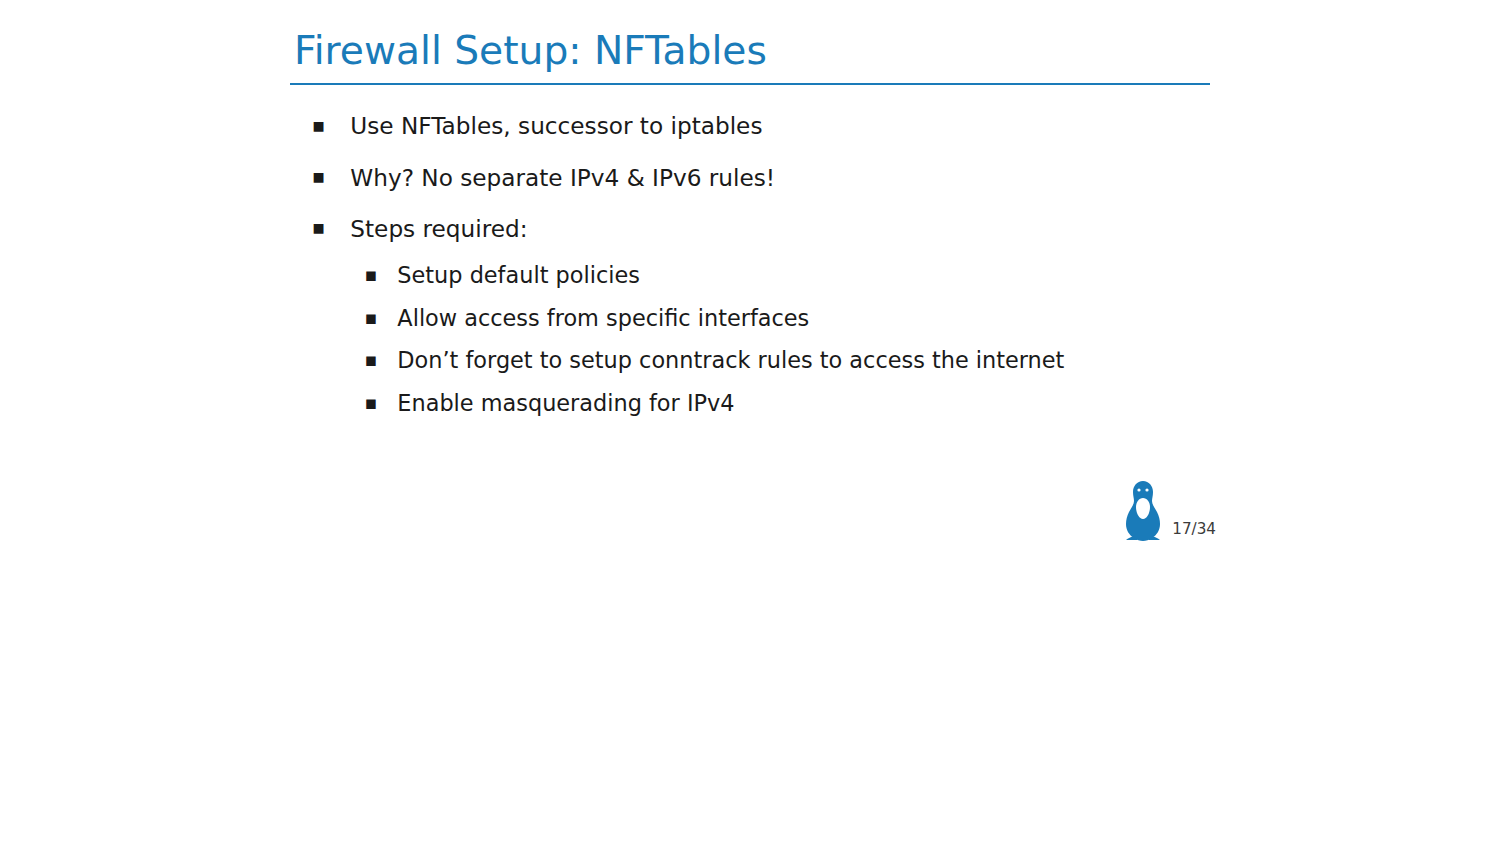Firewall Setup: NFTables
Use NFTables, successor to iptables
Why? No separate IPv4 & IPv6 rules!
Steps required:
Setup default policies
Allow access from specific interfaces
Don’t forget to setup conntrack rules to access the internet
Enable masquerading for IPv4
17/34